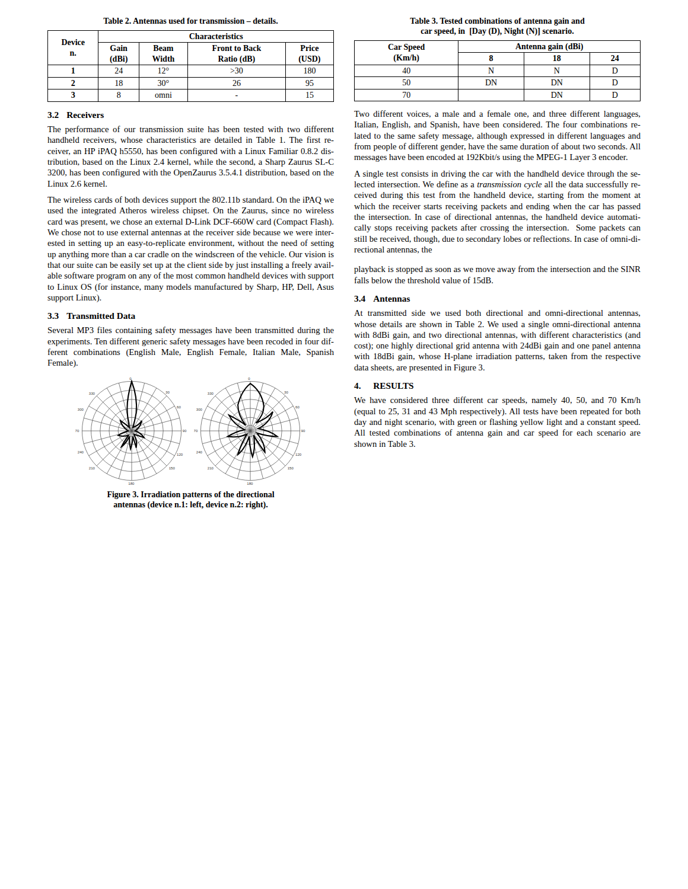Table 2. Antennas used for transmission – details.
| Device n. | Characteristics |
| --- | --- |
| Gain (dBi) | Beam Width | Front to Back Ratio (dB) | Price (USD) |
| 1 | 24 | 12° | >30 | 180 |
| 2 | 18 | 30° | 26 | 95 |
| 3 | 8 | omni | - | 15 |
3.2 Receivers
The performance of our transmission suite has been tested with two different handheld receivers, whose characteristics are detailed in Table 1. The first receiver, an HP iPAQ h5550, has been configured with a Linux Familiar 0.8.2 distribution, based on the Linux 2.4 kernel, while the second, a Sharp Zaurus SL-C 3200, has been configured with the OpenZaurus 3.5.4.1 distribution, based on the Linux 2.6 kernel.
The wireless cards of both devices support the 802.11b standard. On the iPAQ we used the integrated Atheros wireless chipset. On the Zaurus, since no wireless card was present, we chose an external D-Link DCF-660W card (Compact Flash). We chose not to use external antennas at the receiver side because we were interested in setting up an easy-to-replicate environment, without the need of setting up anything more than a car cradle on the windscreen of the vehicle. Our vision is that our suite can be easily set up at the client side by just installing a freely available software program on any of the most common handheld devices with support to Linux OS (for instance, many models manufactured by Sharp, HP, Dell, Asus support Linux).
3.3 Transmitted Data
Several MP3 files containing safety messages have been transmitted during the experiments. Ten different generic safety messages have been recoded in four different combinations (English Male, English Female, Italian Male, Spanish Female).
0 90 180 270 30 150 210 330 300 240 60 120 0 90 180 270 30 150 210 330 300 240 60 120
Figure 3. Irradiation patterns of the directional
antennas (device n.1: left, device n.2: right).
Table 3. Tested combinations of antenna gain and
car speed, in [Day (D), Night (N)] scenario.
| Car Speed (Km/h) | Antenna gain (dBi) |
| --- | --- |
| 8 | 18 | 24 |
| 40 | N | N | D |
| 50 | DN | DN | D |
| 70 | | DN | D |
Two different voices, a male and a female one, and three different languages, Italian, English, and Spanish, have been considered. The four combinations related to the same safety message, although expressed in different languages and from people of different gender, have the same duration of about two seconds. All messages have been encoded at 192Kbit/s using the MPEG-1 Layer 3 encoder.
A single test consists in driving the car with the handheld device through the selected intersection. We define as a transmission cycle all the data successfully received during this test from the handheld device, starting from the moment at which the receiver starts receiving packets and ending when the car has passed the intersection. In case of directional antennas, the handheld device automatically stops receiving packets after crossing the intersection. Some packets can still be received, though, due to secondary lobes or reflections. In case of omni-directional antennas, the
playback is stopped as soon as we move away from the intersection and the SINR falls below the threshold value of 15dB.
3.4 Antennas
At transmitted side we used both directional and omni-directional antennas, whose details are shown in Table 2. We used a single omni-directional antenna with 8dBi gain, and two directional antennas, with different characteristics (and cost); one highly directional grid antenna with 24dBi gain and one panel antenna with 18dBi gain, whose H-plane irradiation patterns, taken from the respective data sheets, are presented in Figure 3.
4. RESULTS
We have considered three different car speeds, namely 40, 50, and 70 Km/h (equal to 25, 31 and 43 Mph respectively). All tests have been repeated for both day and night scenario, with green or flashing yellow light and a constant speed. All tested combinations of antenna gain and car speed for each scenario are shown in Table 3.